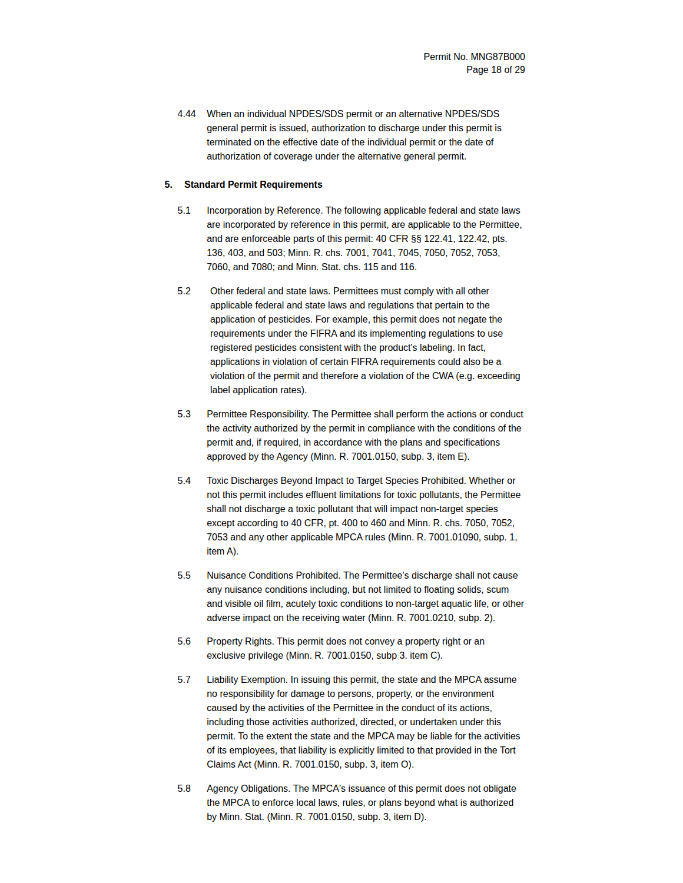Permit No. MNG87B000
Page 18 of 29
4.44
When an individual NPDES/SDS permit or an alternative NPDES/SDS general permit is issued, authorization to discharge under this permit is terminated on the effective date of the individual permit or the date of authorization of coverage under the alternative general permit.
5.
Standard Permit Requirements
5.1
Incorporation by Reference. The following applicable federal and state laws are incorporated by reference in this permit, are applicable to the Permittee, and are enforceable parts of this permit: 40 CFR §§ 122.41, 122.42, pts. 136, 403, and 503; Minn. R. chs. 7001, 7041, 7045, 7050, 7052, 7053, 7060, and 7080; and Minn. Stat. chs. 115 and 116.
5.2
Other federal and state laws. Permittees must comply with all other applicable federal and state laws and regulations that pertain to the application of pesticides. For example, this permit does not negate the requirements under the FIFRA and its implementing regulations to use registered pesticides consistent with the product's labeling. In fact, applications in violation of certain FIFRA requirements could also be a violation of the permit and therefore a violation of the CWA (e.g. exceeding label application rates).
5.3
Permittee Responsibility. The Permittee shall perform the actions or conduct the activity authorized by the permit in compliance with the conditions of the permit and, if required, in accordance with the plans and specifications approved by the Agency (Minn. R. 7001.0150, subp. 3, item E).
5.4
Toxic Discharges Beyond Impact to Target Species Prohibited. Whether or not this permit includes effluent limitations for toxic pollutants, the Permittee shall not discharge a toxic pollutant that will impact non-target species except according to 40 CFR, pt. 400 to 460 and Minn. R. chs. 7050, 7052, 7053 and any other applicable MPCA rules (Minn. R. 7001.01090, subp. 1, item A).
5.5
Nuisance Conditions Prohibited. The Permittee's discharge shall not cause any nuisance conditions including, but not limited to floating solids, scum and visible oil film, acutely toxic conditions to non-target aquatic life, or other adverse impact on the receiving water (Minn. R. 7001.0210, subp. 2).
5.6
Property Rights. This permit does not convey a property right or an exclusive privilege (Minn. R. 7001.0150, subp 3. item C).
5.7
Liability Exemption. In issuing this permit, the state and the MPCA assume no responsibility for damage to persons, property, or the environment caused by the activities of the Permittee in the conduct of its actions, including those activities authorized, directed, or undertaken under this permit. To the extent the state and the MPCA may be liable for the activities of its employees, that liability is explicitly limited to that provided in the Tort Claims Act (Minn. R. 7001.0150, subp. 3, item O).
5.8
Agency Obligations. The MPCA's issuance of this permit does not obligate the MPCA to enforce local laws, rules, or plans beyond what is authorized by Minn. Stat. (Minn. R. 7001.0150, subp. 3, item D).